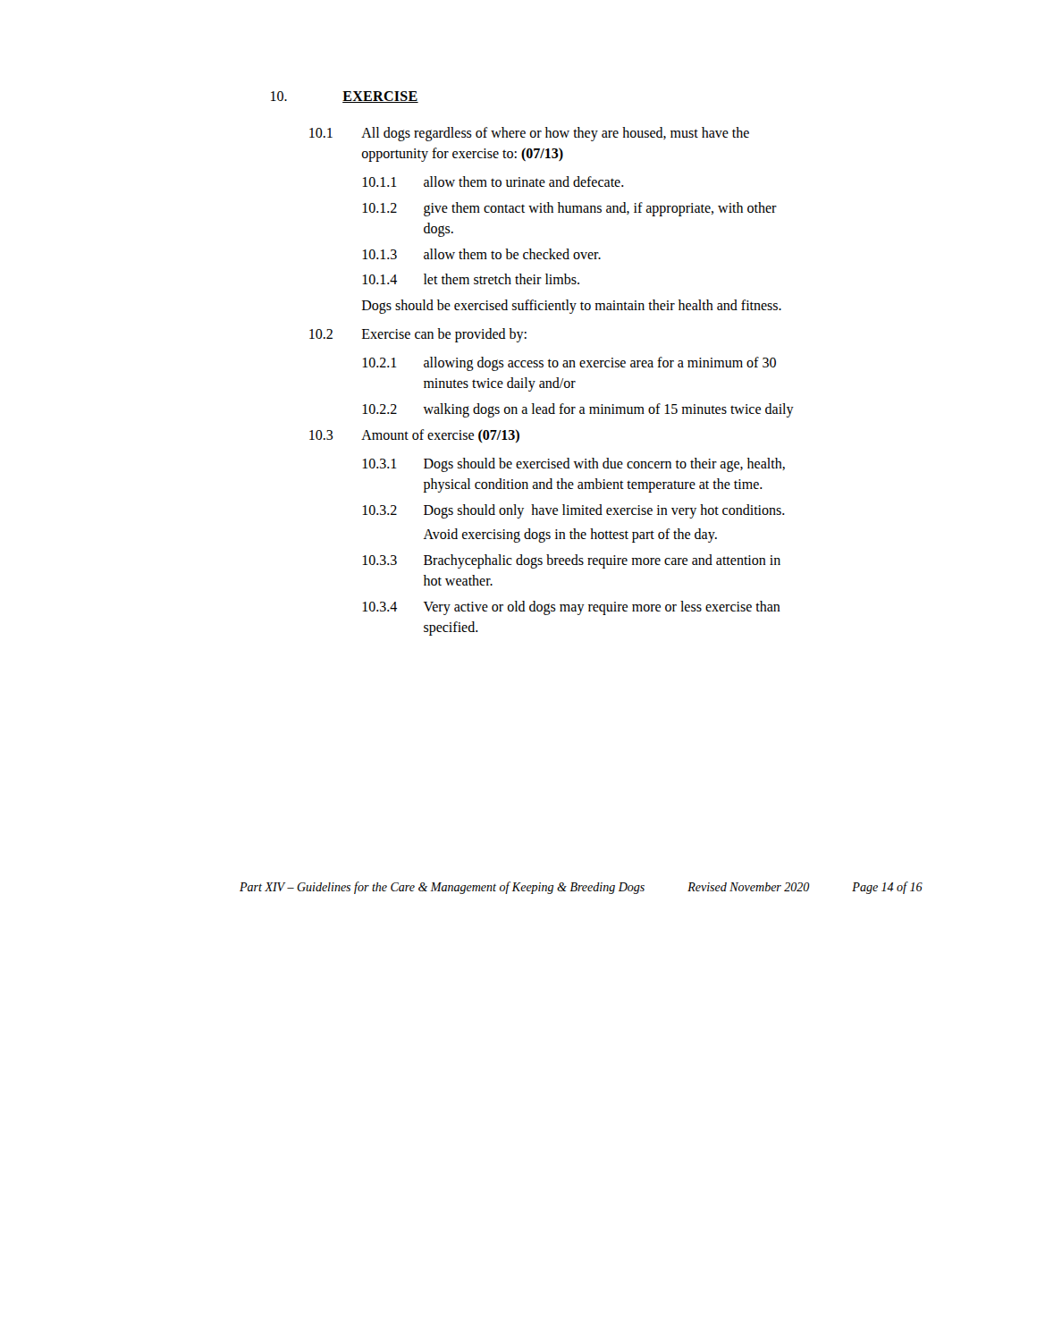10. EXERCISE
10.1 All dogs regardless of where or how they are housed, must have the opportunity for exercise to: (07/13)
10.1.1 allow them to urinate and defecate.
10.1.2 give them contact with humans and, if appropriate, with other dogs.
10.1.3 allow them to be checked over.
10.1.4 let them stretch their limbs.
Dogs should be exercised sufficiently to maintain their health and fitness.
10.2 Exercise can be provided by:
10.2.1 allowing dogs access to an exercise area for a minimum of 30 minutes twice daily and/or
10.2.2 walking dogs on a lead for a minimum of 15 minutes twice daily
10.3 Amount of exercise (07/13)
10.3.1 Dogs should be exercised with due concern to their age, health, physical condition and the ambient temperature at the time.
10.3.2 Dogs should only have limited exercise in very hot conditions.
Avoid exercising dogs in the hottest part of the day.
10.3.3 Brachycephalic dogs breeds require more care and attention in hot weather.
10.3.4 Very active or old dogs may require more or less exercise than specified.
Part XIV – Guidelines for the Care & Management of Keeping & Breeding Dogs Revised November 2020 Page 14 of 16